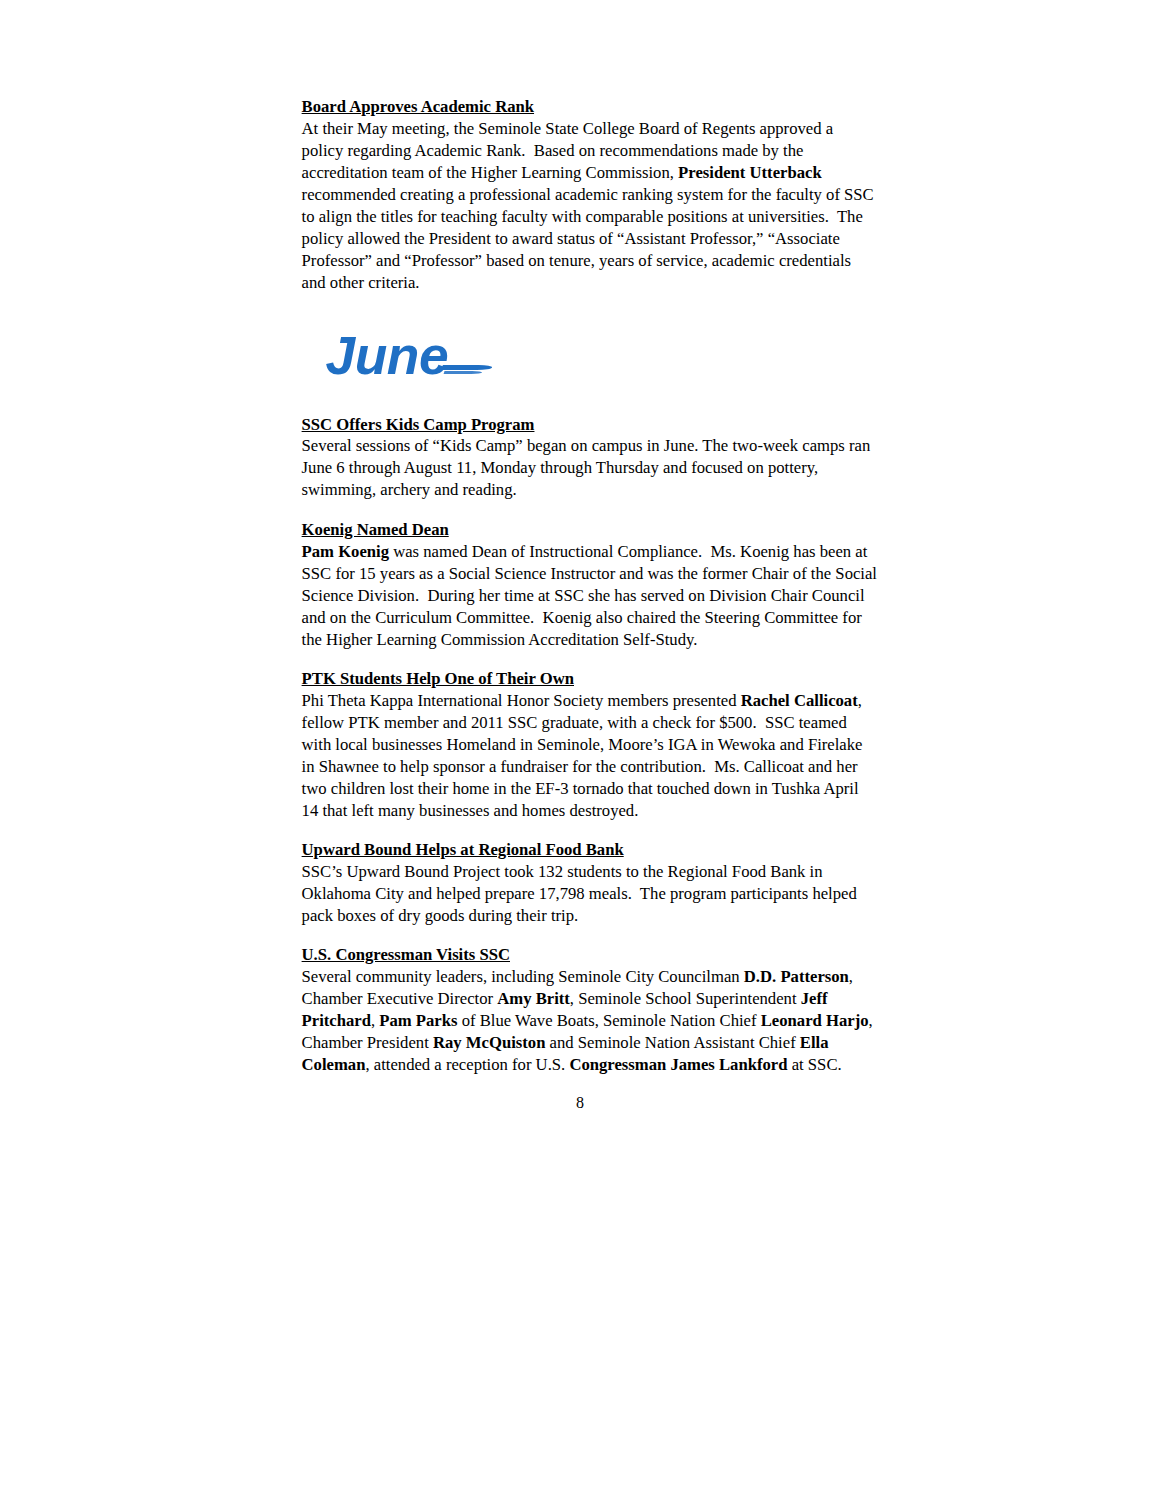Board Approves Academic Rank
At their May meeting, the Seminole State College Board of Regents approved a policy regarding Academic Rank. Based on recommendations made by the accreditation team of the Higher Learning Commission, President Utterback recommended creating a professional academic ranking system for the faculty of SSC to align the titles for teaching faculty with comparable positions at universities. The policy allowed the President to award status of “Assistant Professor,” “Associate Professor” and “Professor” based on tenure, years of service, academic credentials and other criteria.
June
SSC Offers Kids Camp Program
Several sessions of “Kids Camp” began on campus in June. The two-week camps ran June 6 through August 11, Monday through Thursday and focused on pottery, swimming, archery and reading.
Koenig Named Dean
Pam Koenig was named Dean of Instructional Compliance. Ms. Koenig has been at SSC for 15 years as a Social Science Instructor and was the former Chair of the Social Science Division. During her time at SSC she has served on Division Chair Council and on the Curriculum Committee. Koenig also chaired the Steering Committee for the Higher Learning Commission Accreditation Self-Study.
PTK Students Help One of Their Own
Phi Theta Kappa International Honor Society members presented Rachel Callicoat, fellow PTK member and 2011 SSC graduate, with a check for $500. SSC teamed with local businesses Homeland in Seminole, Moore’s IGA in Wewoka and Firelake in Shawnee to help sponsor a fundraiser for the contribution. Ms. Callicoat and her two children lost their home in the EF-3 tornado that touched down in Tushka April 14 that left many businesses and homes destroyed.
Upward Bound Helps at Regional Food Bank
SSC’s Upward Bound Project took 132 students to the Regional Food Bank in Oklahoma City and helped prepare 17,798 meals. The program participants helped pack boxes of dry goods during their trip.
U.S. Congressman Visits SSC
Several community leaders, including Seminole City Councilman D.D. Patterson, Chamber Executive Director Amy Britt, Seminole School Superintendent Jeff Pritchard, Pam Parks of Blue Wave Boats, Seminole Nation Chief Leonard Harjo, Chamber President Ray McQuiston and Seminole Nation Assistant Chief Ella Coleman, attended a reception for U.S. Congressman James Lankford at SSC.
8